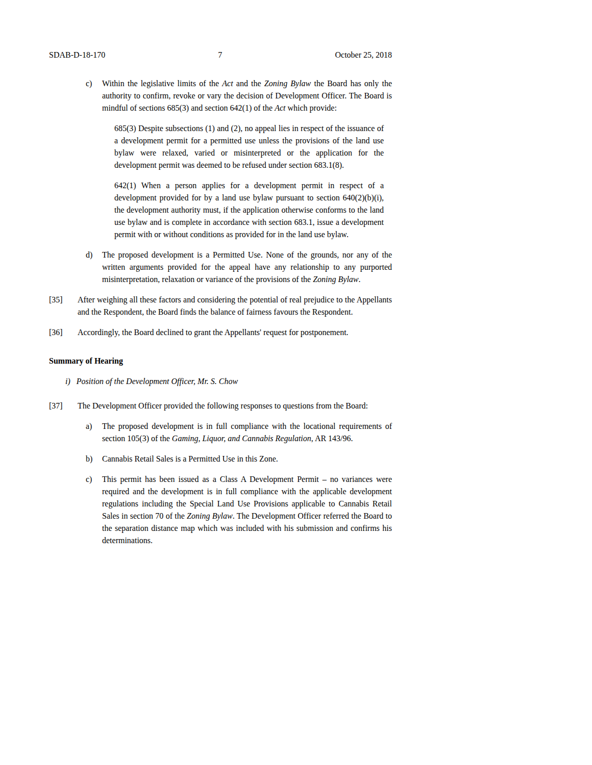SDAB-D-18-170 7 October 25, 2018
c)
Within the legislative limits of the Act and the Zoning Bylaw the Board has only the authority to confirm, revoke or vary the decision of Development Officer. The Board is mindful of sections 685(3) and section 642(1) of the Act which provide:
685(3) Despite subsections (1) and (2), no appeal lies in respect of the issuance of a development permit for a permitted use unless the provisions of the land use bylaw were relaxed, varied or misinterpreted or the application for the development permit was deemed to be refused under section 683.1(8).
642(1) When a person applies for a development permit in respect of a development provided for by a land use bylaw pursuant to section 640(2)(b)(i), the development authority must, if the application otherwise conforms to the land use bylaw and is complete in accordance with section 683.1, issue a development permit with or without conditions as provided for in the land use bylaw.
d)
The proposed development is a Permitted Use. None of the grounds, nor any of the written arguments provided for the appeal have any relationship to any purported misinterpretation, relaxation or variance of the provisions of the Zoning Bylaw.
[35]
After weighing all these factors and considering the potential of real prejudice to the Appellants and the Respondent, the Board finds the balance of fairness favours the Respondent.
[36]
Accordingly, the Board declined to grant the Appellants' request for postponement.
Summary of Hearing
i) Position of the Development Officer, Mr. S. Chow
[37]
The Development Officer provided the following responses to questions from the Board:
a)
The proposed development is in full compliance with the locational requirements of section 105(3) of the Gaming, Liquor, and Cannabis Regulation, AR 143/96.
b)
Cannabis Retail Sales is a Permitted Use in this Zone.
c)
This permit has been issued as a Class A Development Permit – no variances were required and the development is in full compliance with the applicable development regulations including the Special Land Use Provisions applicable to Cannabis Retail Sales in section 70 of the Zoning Bylaw. The Development Officer referred the Board to the separation distance map which was included with his submission and confirms his determinations.